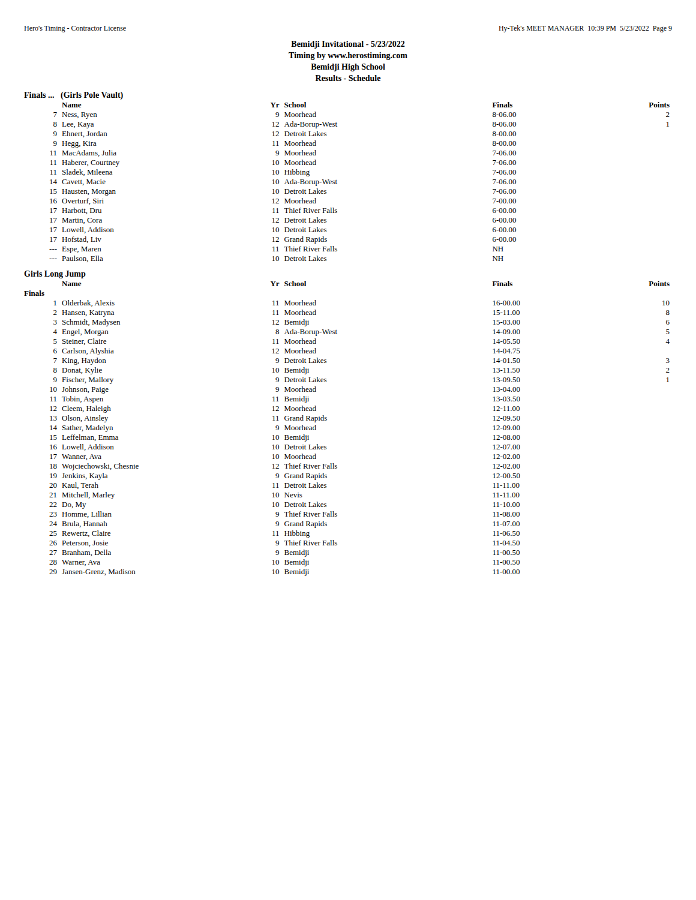Hero's Timing - Contractor License Hy-Tek's MEET MANAGER 10:39 PM 5/23/2022 Page 9
Bemidji Invitational - 5/23/2022
Timing by www.herostiming.com
Bemidji High School
Results - Schedule
Finals ... (Girls Pole Vault)
| | Name | Yr | School | Finals | Points |
| --- | --- | --- | --- | --- | --- |
| 7 | Ness, Ryen | 9 | Moorhead | 8-06.00 | 2 |
| 8 | Lee, Kaya | 12 | Ada-Borup-West | 8-06.00 | 1 |
| 9 | Ehnert, Jordan | 12 | Detroit Lakes | 8-00.00 | |
| 9 | Hegg, Kira | 11 | Moorhead | 8-00.00 | |
| 11 | MacAdams, Julia | 9 | Moorhead | 7-06.00 | |
| 11 | Haberer, Courtney | 10 | Moorhead | 7-06.00 | |
| 11 | Sladek, Mileena | 10 | Hibbing | 7-06.00 | |
| 14 | Cavett, Macie | 10 | Ada-Borup-West | 7-06.00 | |
| 15 | Hausten, Morgan | 10 | Detroit Lakes | 7-06.00 | |
| 16 | Overturf, Siri | 12 | Moorhead | 7-00.00 | |
| 17 | Harbott, Dru | 11 | Thief River Falls | 6-00.00 | |
| 17 | Martin, Cora | 12 | Detroit Lakes | 6-00.00 | |
| 17 | Lowell, Addison | 10 | Detroit Lakes | 6-00.00 | |
| 17 | Hofstad, Liv | 12 | Grand Rapids | 6-00.00 | |
| --- | Espe, Maren | 11 | Thief River Falls | NH | |
| --- | Paulson, Ella | 10 | Detroit Lakes | NH | |
Girls Long Jump
| | Name | Yr | School | Finals | Points |
| --- | --- | --- | --- | --- | --- |
| Finals |
| 1 | Olderbak, Alexis | 11 | Moorhead | 16-00.00 | 10 |
| 2 | Hansen, Katryna | 11 | Moorhead | 15-11.00 | 8 |
| 3 | Schmidt, Madysen | 12 | Bemidji | 15-03.00 | 6 |
| 4 | Engel, Morgan | 8 | Ada-Borup-West | 14-09.00 | 5 |
| 5 | Steiner, Claire | 11 | Moorhead | 14-05.50 | 4 |
| 6 | Carlson, Alyshia | 12 | Moorhead | 14-04.75 | |
| 7 | King, Haydon | 9 | Detroit Lakes | 14-01.50 | 3 |
| 8 | Donat, Kylie | 10 | Bemidji | 13-11.50 | 2 |
| 9 | Fischer, Mallory | 9 | Detroit Lakes | 13-09.50 | 1 |
| 10 | Johnson, Paige | 9 | Moorhead | 13-04.00 | |
| 11 | Tobin, Aspen | 11 | Bemidji | 13-03.50 | |
| 12 | Cleem, Haleigh | 12 | Moorhead | 12-11.00 | |
| 13 | Olson, Ainsley | 11 | Grand Rapids | 12-09.50 | |
| 14 | Sather, Madelyn | 9 | Moorhead | 12-09.00 | |
| 15 | Leffelman, Emma | 10 | Bemidji | 12-08.00 | |
| 16 | Lowell, Addison | 10 | Detroit Lakes | 12-07.00 | |
| 17 | Wanner, Ava | 10 | Moorhead | 12-02.00 | |
| 18 | Wojciechowski, Chesnie | 12 | Thief River Falls | 12-02.00 | |
| 19 | Jenkins, Kayla | 9 | Grand Rapids | 12-00.50 | |
| 20 | Kaul, Terah | 11 | Detroit Lakes | 11-11.00 | |
| 21 | Mitchell, Marley | 10 | Nevis | 11-11.00 | |
| 22 | Do, My | 10 | Detroit Lakes | 11-10.00 | |
| 23 | Homme, Lillian | 9 | Thief River Falls | 11-08.00 | |
| 24 | Brula, Hannah | 9 | Grand Rapids | 11-07.00 | |
| 25 | Rewertz, Claire | 11 | Hibbing | 11-06.50 | |
| 26 | Peterson, Josie | 9 | Thief River Falls | 11-04.50 | |
| 27 | Branham, Della | 9 | Bemidji | 11-00.50 | |
| 28 | Warner, Ava | 10 | Bemidji | 11-00.50 | |
| 29 | Jansen-Grenz, Madison | 10 | Bemidji | 11-00.00 | |